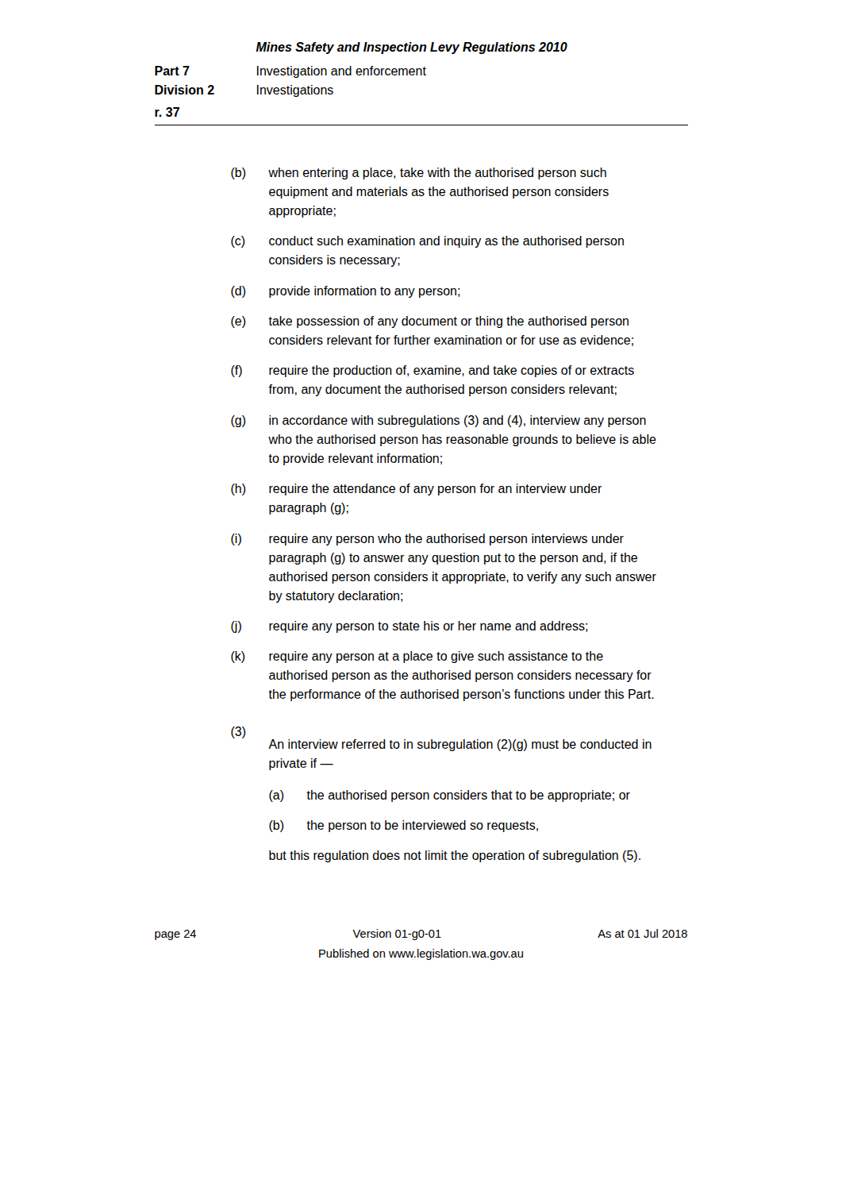Mines Safety and Inspection Levy Regulations 2010
Part 7
Investigation and enforcement
Division 2
Investigations
r. 37
(b) when entering a place, take with the authorised person such equipment and materials as the authorised person considers appropriate;
(c) conduct such examination and inquiry as the authorised person considers is necessary;
(d) provide information to any person;
(e) take possession of any document or thing the authorised person considers relevant for further examination or for use as evidence;
(f) require the production of, examine, and take copies of or extracts from, any document the authorised person considers relevant;
(g) in accordance with subregulations (3) and (4), interview any person who the authorised person has reasonable grounds to believe is able to provide relevant information;
(h) require the attendance of any person for an interview under paragraph (g);
(i) require any person who the authorised person interviews under paragraph (g) to answer any question put to the person and, if the authorised person considers it appropriate, to verify any such answer by statutory declaration;
(j) require any person to state his or her name and address;
(k) require any person at a place to give such assistance to the authorised person as the authorised person considers necessary for the performance of the authorised person’s functions under this Part.
(3)
An interview referred to in subregulation (2)(g) must be conducted in private if —
(a) the authorised person considers that to be appropriate; or
(b) the person to be interviewed so requests,
but this regulation does not limit the operation of subregulation (5).
page 24 Version 01-g0-01 As at 01 Jul 2018
Published on www.legislation.wa.gov.au